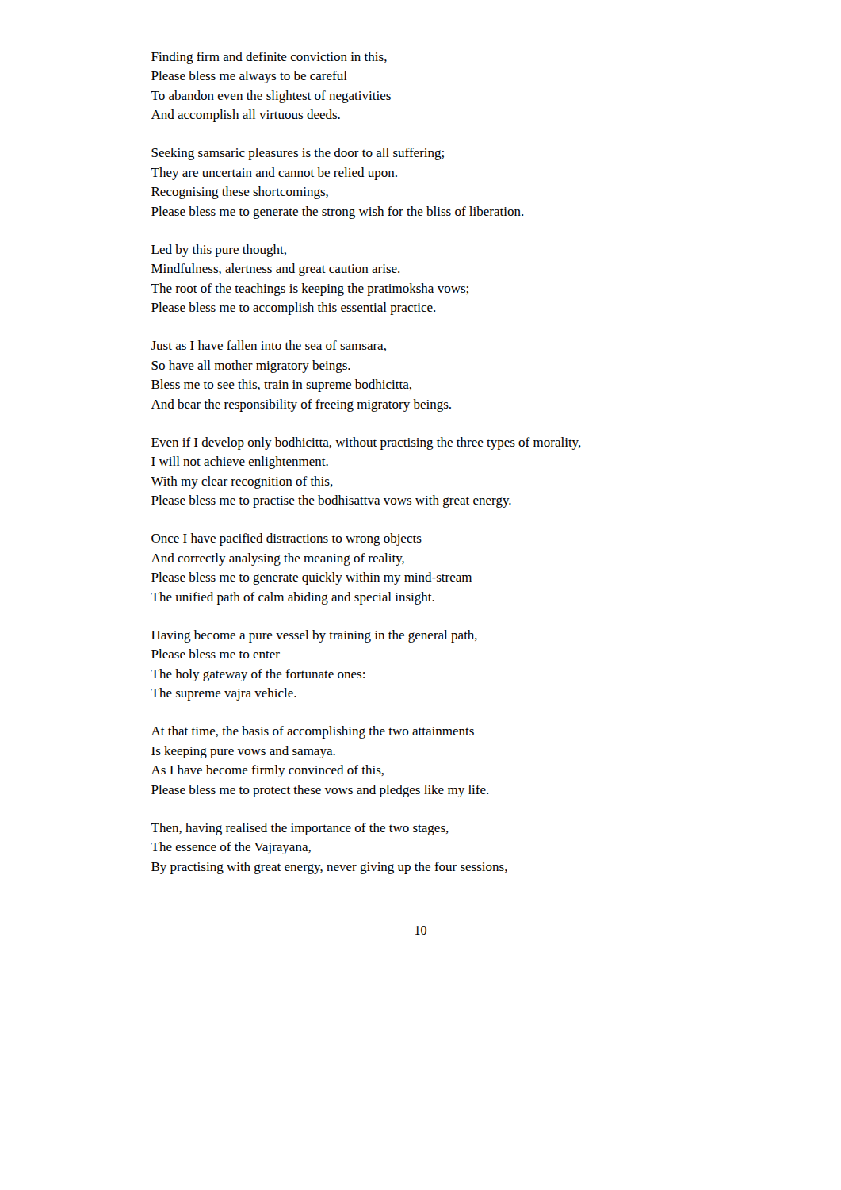Finding firm and definite conviction in this,
Please bless me always to be careful
To abandon even the slightest of negativities
And accomplish all virtuous deeds.
Seeking samsaric pleasures is the door to all suffering;
They are uncertain and cannot be relied upon.
Recognising these shortcomings,
Please bless me to generate the strong wish for the bliss of liberation.
Led by this pure thought,
Mindfulness, alertness and great caution arise.
The root of the teachings is keeping the pratimoksha vows;
Please bless me to accomplish this essential practice.
Just as I have fallen into the sea of samsara,
So have all mother migratory beings.
Bless me to see this, train in supreme bodhicitta,
And bear the responsibility of freeing migratory beings.
Even if I develop only bodhicitta, without practising the three types of morality,
I will not achieve enlightenment.
With my clear recognition of this,
Please bless me to practise the bodhisattva vows with great energy.
Once I have pacified distractions to wrong objects
And correctly analysing the meaning of reality,
Please bless me to generate quickly within my mind-stream
The unified path of calm abiding and special insight.
Having become a pure vessel by training in the general path,
Please bless me to enter
The holy gateway of the fortunate ones:
The supreme vajra vehicle.
At that time, the basis of accomplishing the two attainments
Is keeping pure vows and samaya.
As I have become firmly convinced of this,
Please bless me to protect these vows and pledges like my life.
Then, having realised the importance of the two stages,
The essence of the Vajrayana,
By practising with great energy, never giving up the four sessions,
10